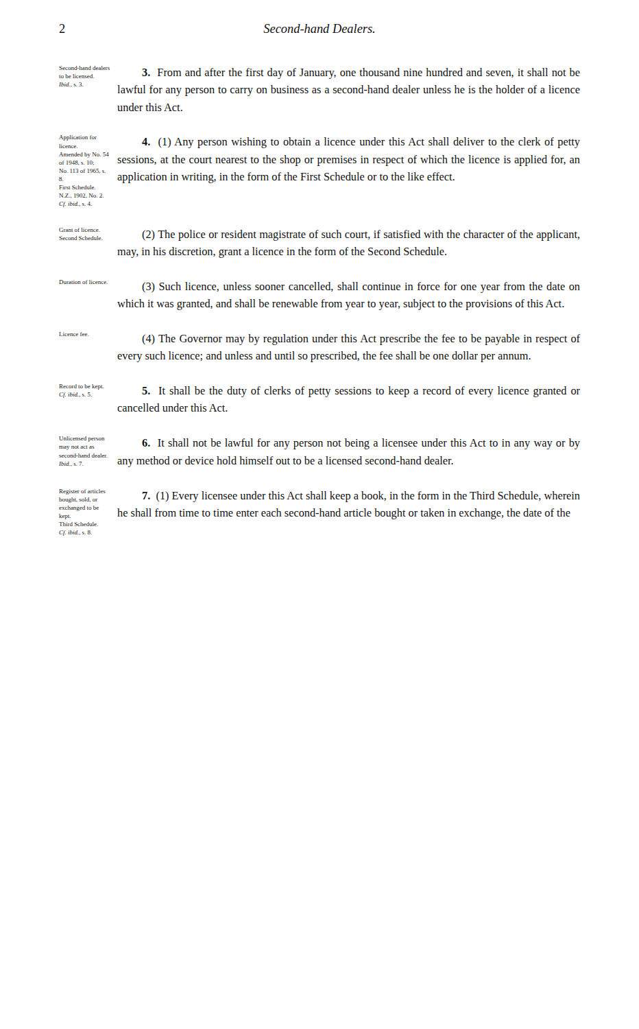2
Second-hand Dealers.
Second-hand dealers to be licensed.
Ibid., s. 3.
3. From and after the first day of January, one thousand nine hundred and seven, it shall not be lawful for any person to carry on business as a second-hand dealer unless he is the holder of a licence under this Act.
Application for licence.
Amended by No. 54 of 1948, s. 10;
No. 113 of 1965, s. 8.
First Schedule.
N.Z., 1902, No. 2.
Cf. ibid., s. 4.
4. (1) Any person wishing to obtain a licence under this Act shall deliver to the clerk of petty sessions, at the court nearest to the shop or premises in respect of which the licence is applied for, an application in writing, in the form of the First Schedule or to the like effect.
Grant of licence.
Second Schedule.
(2) The police or resident magistrate of such court, if satisfied with the character of the applicant, may, in his discretion, grant a licence in the form of the Second Schedule.
Duration of licence.
(3) Such licence, unless sooner cancelled, shall continue in force for one year from the date on which it was granted, and shall be renewable from year to year, subject to the provisions of this Act.
Licence fee.
(4) The Governor may by regulation under this Act prescribe the fee to be payable in respect of every such licence; and unless and until so prescribed, the fee shall be one dollar per annum.
Record to be kept.
Cf. ibid., s. 5.
5. It shall be the duty of clerks of petty sessions to keep a record of every licence granted or cancelled under this Act.
Unlicensed person may not act as second-hand dealer.
Ibid., s. 7.
6. It shall not be lawful for any person not being a licensee under this Act to in any way or by any method or device hold himself out to be a licensed second-hand dealer.
Register of articles bought, sold, or exchanged to be kept.
Third Schedule.
Cf. ibid., s. 8.
7. (1) Every licensee under this Act shall keep a book, in the form in the Third Schedule, wherein he shall from time to time enter each second-hand article bought or taken in exchange, the date of the